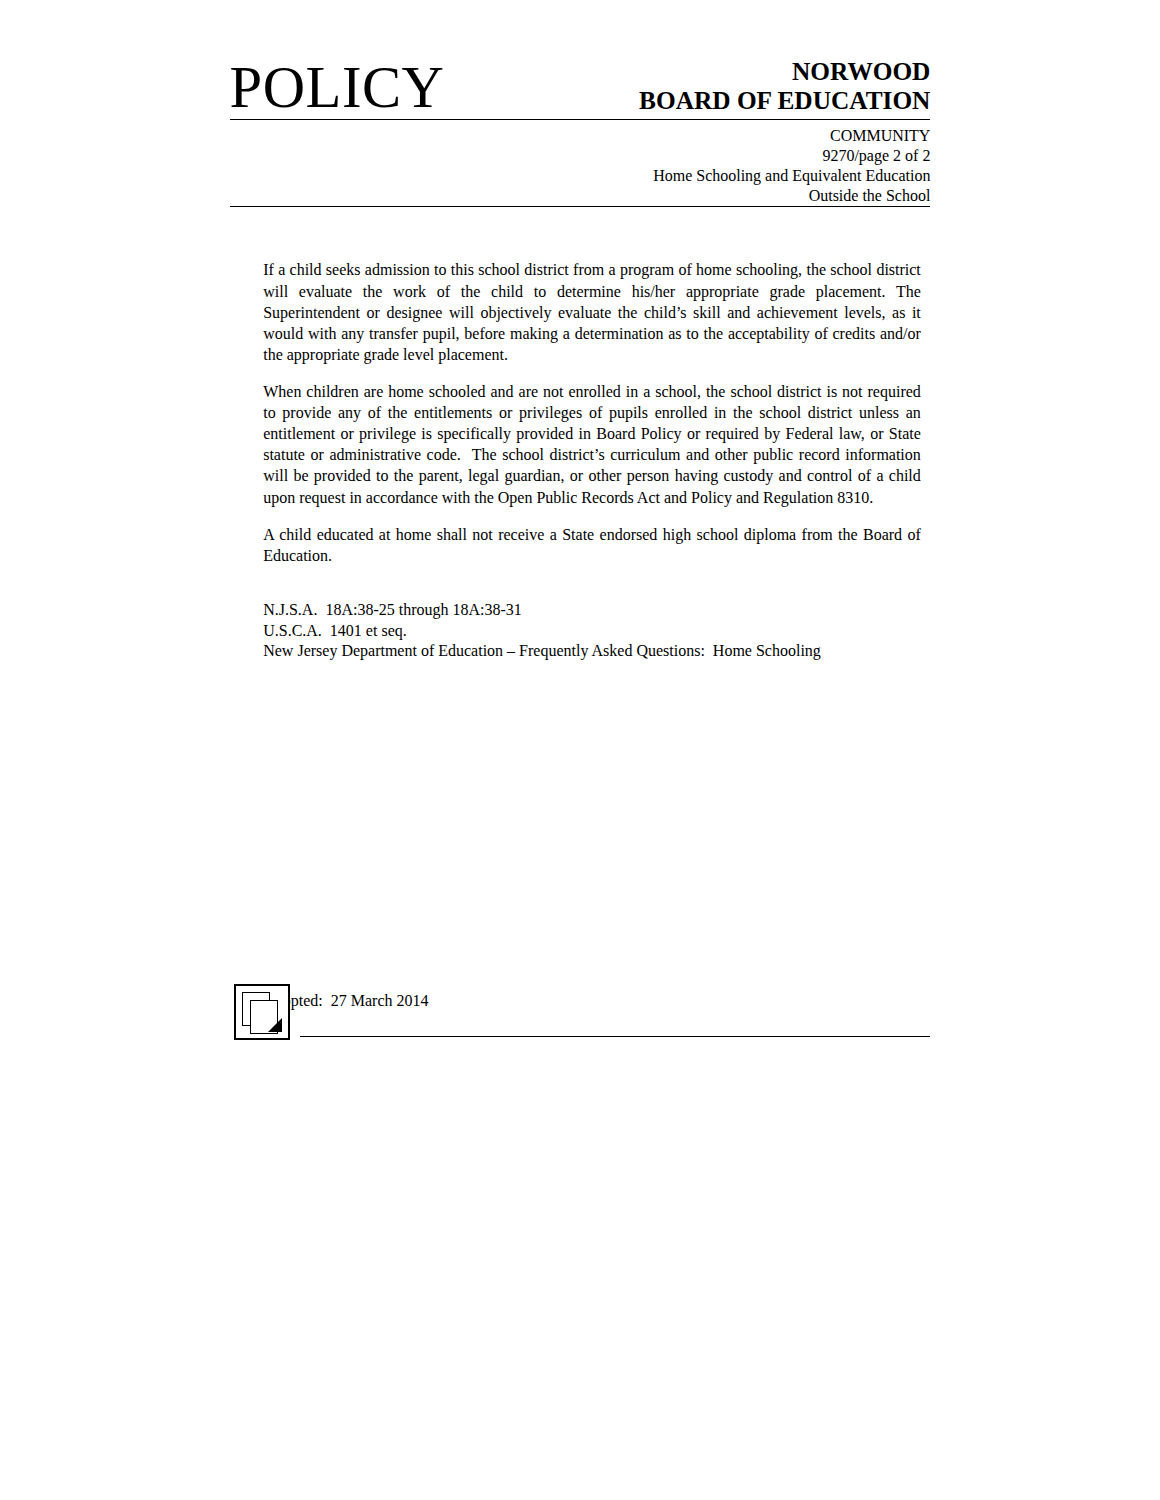POLICY
NORWOOD
BOARD OF EDUCATION
COMMUNITY
9270/page 2 of 2
Home Schooling and Equivalent Education
Outside the School
If a child seeks admission to this school district from a program of home schooling, the school district will evaluate the work of the child to determine his/her appropriate grade placement. The Superintendent or designee will objectively evaluate the child’s skill and achievement levels, as it would with any transfer pupil, before making a determination as to the acceptability of credits and/or the appropriate grade level placement.
When children are home schooled and are not enrolled in a school, the school district is not required to provide any of the entitlements or privileges of pupils enrolled in the school district unless an entitlement or privilege is specifically provided in Board Policy or required by Federal law, or State statute or administrative code. The school district’s curriculum and other public record information will be provided to the parent, legal guardian, or other person having custody and control of a child upon request in accordance with the Open Public Records Act and Policy and Regulation 8310.
A child educated at home shall not receive a State endorsed high school diploma from the Board of Education.
N.J.S.A. 18A:38-25 through 18A:38-31
U.S.C.A. 1401 et seq.
New Jersey Department of Education – Frequently Asked Questions: Home Schooling
Adopted: 27 March 2014